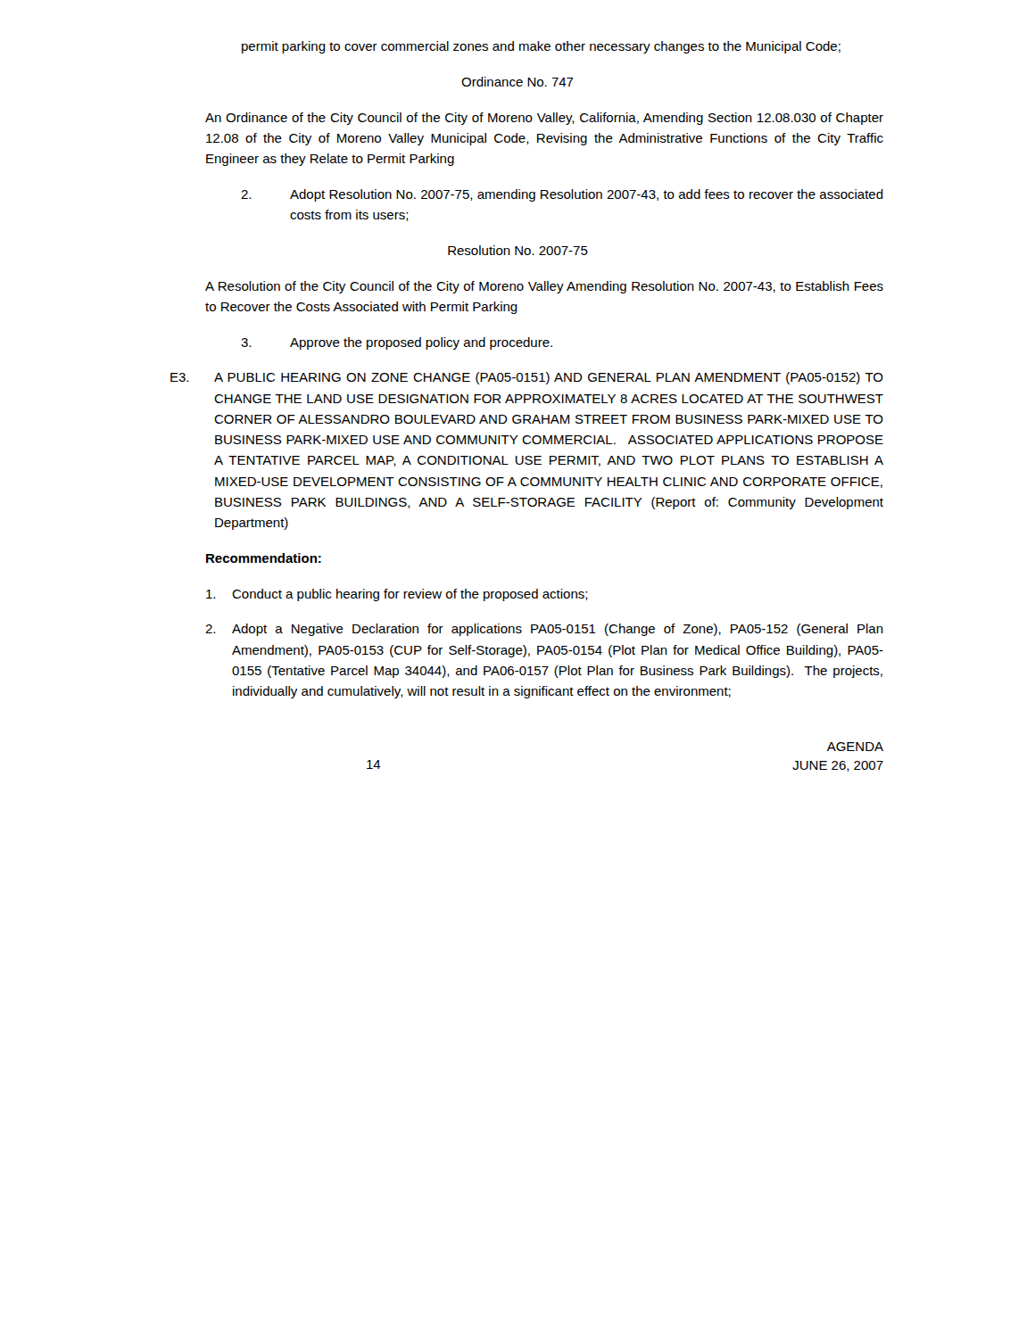permit parking to cover commercial zones and make other necessary changes to the Municipal Code;
Ordinance No. 747
An Ordinance of the City Council of the City of Moreno Valley, California, Amending Section 12.08.030 of Chapter 12.08 of the City of Moreno Valley Municipal Code, Revising the Administrative Functions of the City Traffic Engineer as they Relate to Permit Parking
2.
Adopt Resolution No. 2007-75, amending Resolution 2007-43, to add fees to recover the associated costs from its users;
Resolution No. 2007-75
A Resolution of the City Council of the City of Moreno Valley Amending Resolution No. 2007-43, to Establish Fees to Recover the Costs Associated with Permit Parking
3.
Approve the proposed policy and procedure.
E3.
A PUBLIC HEARING ON ZONE CHANGE (PA05-0151) AND GENERAL PLAN AMENDMENT (PA05-0152) TO CHANGE THE LAND USE DESIGNATION FOR APPROXIMATELY 8 ACRES LOCATED AT THE SOUTHWEST CORNER OF ALESSANDRO BOULEVARD AND GRAHAM STREET FROM BUSINESS PARK-MIXED USE TO BUSINESS PARK-MIXED USE AND COMMUNITY COMMERCIAL. ASSOCIATED APPLICATIONS PROPOSE A TENTATIVE PARCEL MAP, A CONDITIONAL USE PERMIT, AND TWO PLOT PLANS TO ESTABLISH A MIXED-USE DEVELOPMENT CONSISTING OF A COMMUNITY HEALTH CLINIC AND CORPORATE OFFICE, BUSINESS PARK BUILDINGS, AND A SELF-STORAGE FACILITY (Report of: Community Development Department)
Recommendation:
1.
Conduct a public hearing for review of the proposed actions;
2.
Adopt a Negative Declaration for applications PA05-0151 (Change of Zone), PA05-152 (General Plan Amendment), PA05-0153 (CUP for Self-Storage), PA05-0154 (Plot Plan for Medical Office Building), PA05-0155 (Tentative Parcel Map 34044), and PA06-0157 (Plot Plan for Business Park Buildings). The projects, individually and cumulatively, will not result in a significant effect on the environment;
14
AGENDA
JUNE 26, 2007